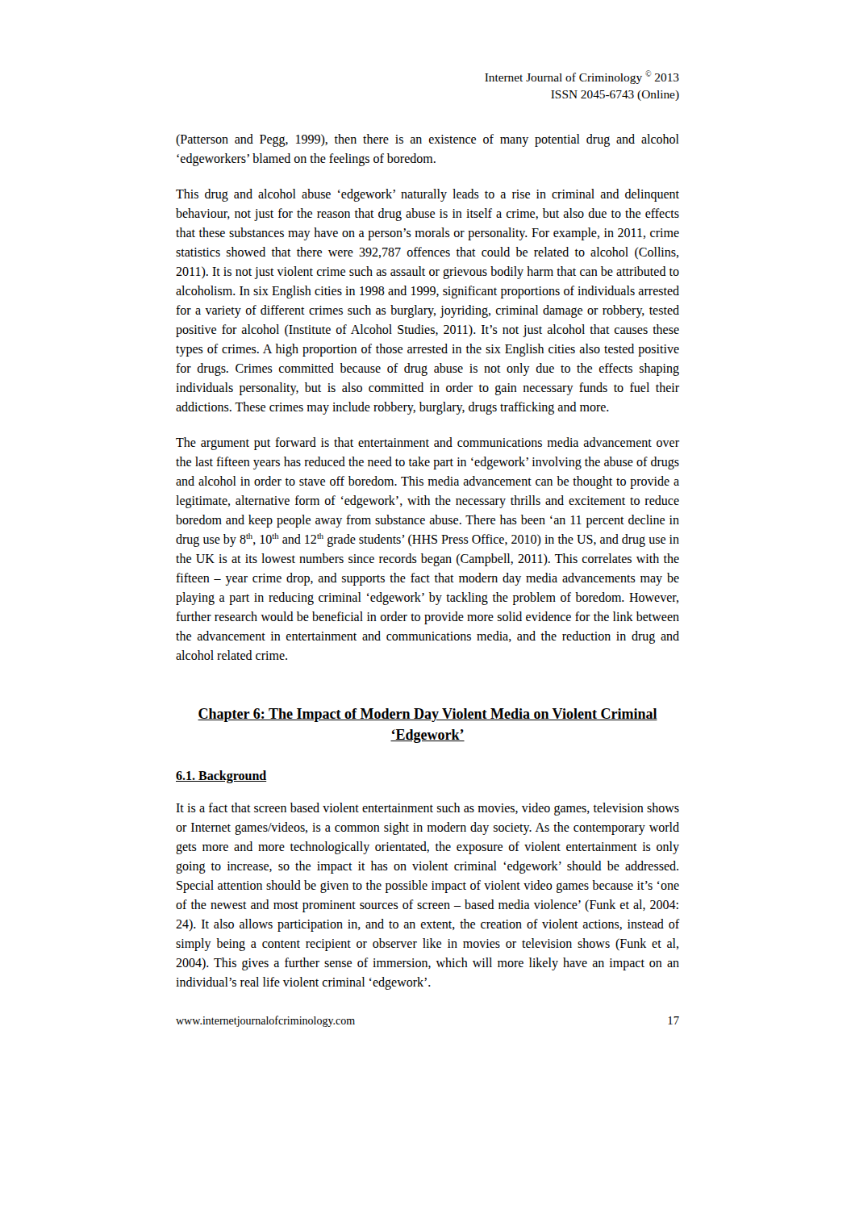Internet Journal of Criminology © 2013
ISSN 2045-6743 (Online)
(Patterson and Pegg, 1999), then there is an existence of many potential drug and alcohol ‘edgeworkers’ blamed on the feelings of boredom.
This drug and alcohol abuse ‘edgework’ naturally leads to a rise in criminal and delinquent behaviour, not just for the reason that drug abuse is in itself a crime, but also due to the effects that these substances may have on a person’s morals or personality. For example, in 2011, crime statistics showed that there were 392,787 offences that could be related to alcohol (Collins, 2011). It is not just violent crime such as assault or grievous bodily harm that can be attributed to alcoholism. In six English cities in 1998 and 1999, significant proportions of individuals arrested for a variety of different crimes such as burglary, joyriding, criminal damage or robbery, tested positive for alcohol (Institute of Alcohol Studies, 2011). It’s not just alcohol that causes these types of crimes. A high proportion of those arrested in the six English cities also tested positive for drugs. Crimes committed because of drug abuse is not only due to the effects shaping individuals personality, but is also committed in order to gain necessary funds to fuel their addictions. These crimes may include robbery, burglary, drugs trafficking and more.
The argument put forward is that entertainment and communications media advancement over the last fifteen years has reduced the need to take part in ‘edgework’ involving the abuse of drugs and alcohol in order to stave off boredom. This media advancement can be thought to provide a legitimate, alternative form of ‘edgework’, with the necessary thrills and excitement to reduce boredom and keep people away from substance abuse. There has been ‘an 11 percent decline in drug use by 8th, 10th and 12th grade students’ (HHS Press Office, 2010) in the US, and drug use in the UK is at its lowest numbers since records began (Campbell, 2011). This correlates with the fifteen – year crime drop, and supports the fact that modern day media advancements may be playing a part in reducing criminal ‘edgework’ by tackling the problem of boredom. However, further research would be beneficial in order to provide more solid evidence for the link between the advancement in entertainment and communications media, and the reduction in drug and alcohol related crime.
Chapter 6: The Impact of Modern Day Violent Media on Violent Criminal ‘Edgework’
6.1. Background
It is a fact that screen based violent entertainment such as movies, video games, television shows or Internet games/videos, is a common sight in modern day society. As the contemporary world gets more and more technologically orientated, the exposure of violent entertainment is only going to increase, so the impact it has on violent criminal ‘edgework’ should be addressed. Special attention should be given to the possible impact of violent video games because it’s ‘one of the newest and most prominent sources of screen – based media violence’ (Funk et al, 2004: 24). It also allows participation in, and to an extent, the creation of violent actions, instead of simply being a content recipient or observer like in movies or television shows (Funk et al, 2004). This gives a further sense of immersion, which will more likely have an impact on an individual’s real life violent criminal ‘edgework’.
www.internetjournalofcriminology.com 17